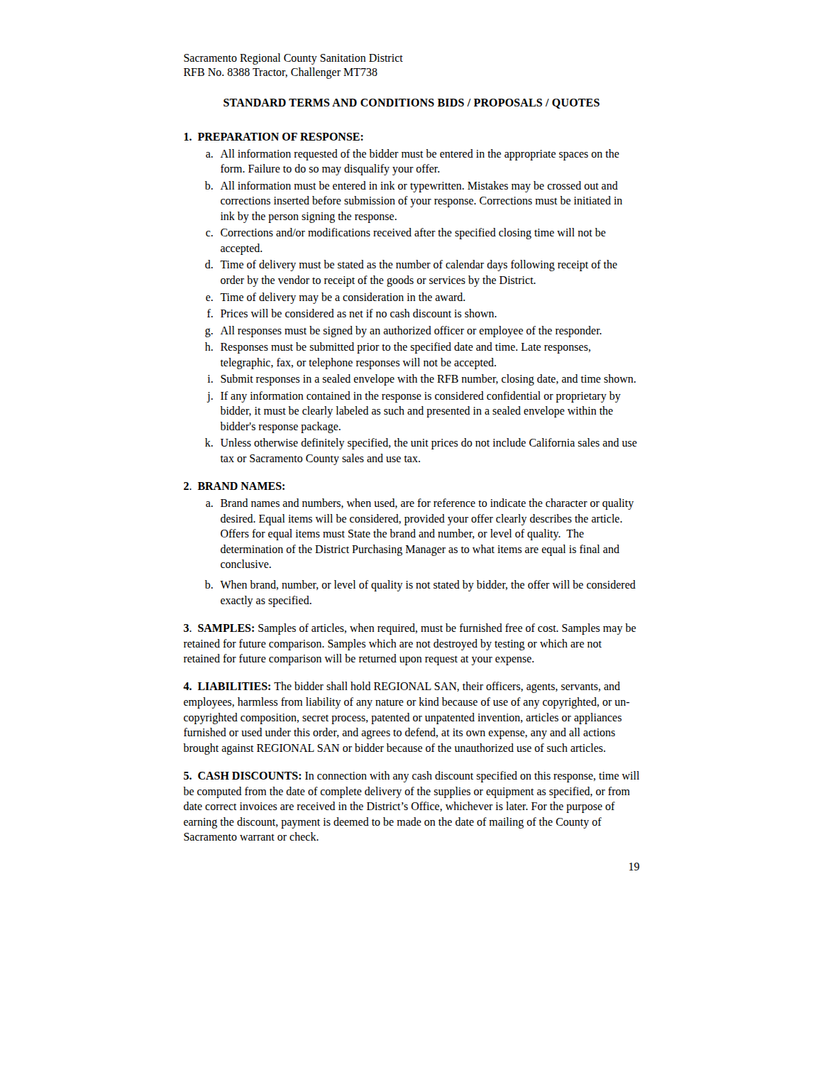Sacramento Regional County Sanitation District
RFB No. 8388 Tractor, Challenger MT738
STANDARD TERMS AND CONDITIONS BIDS / PROPOSALS / QUOTES
1. PREPARATION OF RESPONSE:
All information requested of the bidder must be entered in the appropriate spaces on the form. Failure to do so may disqualify your offer.
All information must be entered in ink or typewritten. Mistakes may be crossed out and corrections inserted before submission of your response. Corrections must be initiated in ink by the person signing the response.
Corrections and/or modifications received after the specified closing time will not be accepted.
Time of delivery must be stated as the number of calendar days following receipt of the order by the vendor to receipt of the goods or services by the District.
Time of delivery may be a consideration in the award.
Prices will be considered as net if no cash discount is shown.
All responses must be signed by an authorized officer or employee of the responder.
Responses must be submitted prior to the specified date and time. Late responses, telegraphic, fax, or telephone responses will not be accepted.
Submit responses in a sealed envelope with the RFB number, closing date, and time shown.
If any information contained in the response is considered confidential or proprietary by bidder, it must be clearly labeled as such and presented in a sealed envelope within the bidder's response package.
Unless otherwise definitely specified, the unit prices do not include California sales and use tax or Sacramento County sales and use tax.
2. BRAND NAMES:
Brand names and numbers, when used, are for reference to indicate the character or quality desired. Equal items will be considered, provided your offer clearly describes the article. Offers for equal items must State the brand and number, or level of quality. The determination of the District Purchasing Manager as to what items are equal is final and conclusive.
When brand, number, or level of quality is not stated by bidder, the offer will be considered exactly as specified.
3. SAMPLES: Samples of articles, when required, must be furnished free of cost. Samples may be retained for future comparison. Samples which are not destroyed by testing or which are not retained for future comparison will be returned upon request at your expense.
4. LIABILITIES: The bidder shall hold REGIONAL SAN, their officers, agents, servants, and employees, harmless from liability of any nature or kind because of use of any copyrighted, or un-copyrighted composition, secret process, patented or unpatented invention, articles or appliances furnished or used under this order, and agrees to defend, at its own expense, any and all actions brought against REGIONAL SAN or bidder because of the unauthorized use of such articles.
5. CASH DISCOUNTS: In connection with any cash discount specified on this response, time will be computed from the date of complete delivery of the supplies or equipment as specified, or from date correct invoices are received in the District’s Office, whichever is later. For the purpose of earning the discount, payment is deemed to be made on the date of mailing of the County of Sacramento warrant or check.
19